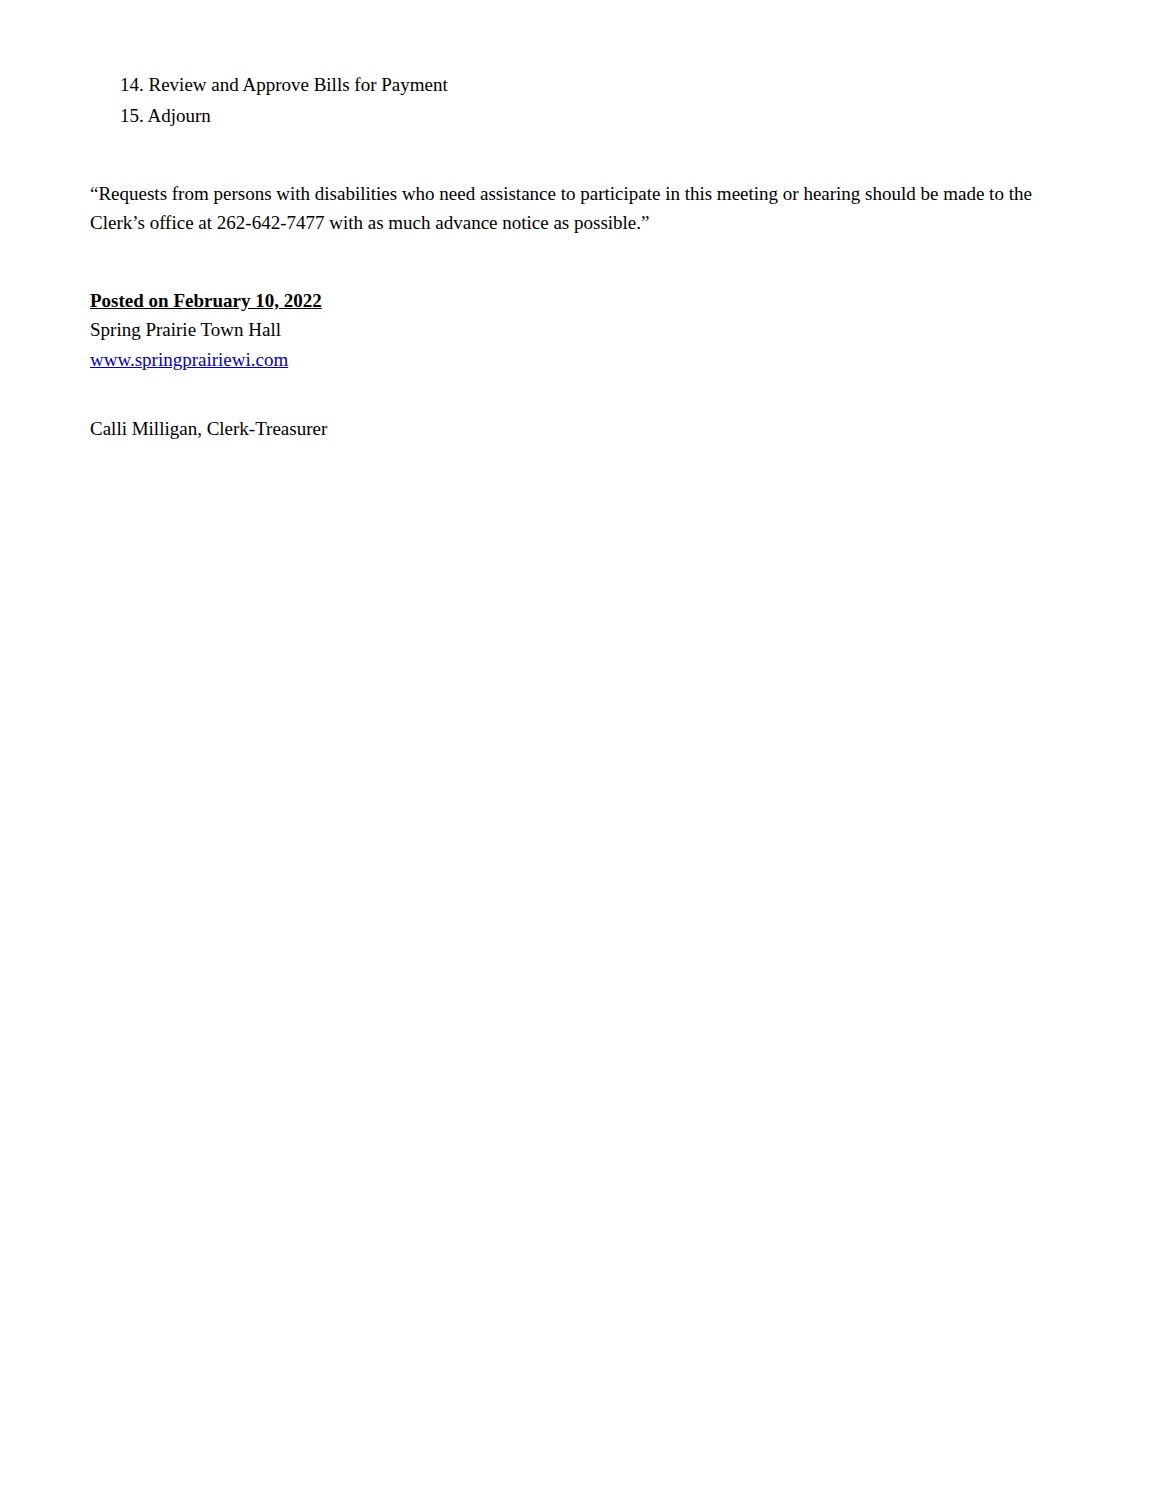14. Review and Approve Bills for Payment
15. Adjourn
“Requests from persons with disabilities who need assistance to participate in this meeting or hearing should be made to the Clerk’s office at 262-642-7477 with as much advance notice as possible.”
Posted on February 10, 2022
Spring Prairie Town Hall
www.springprairiewi.com
Calli Milligan, Clerk-Treasurer